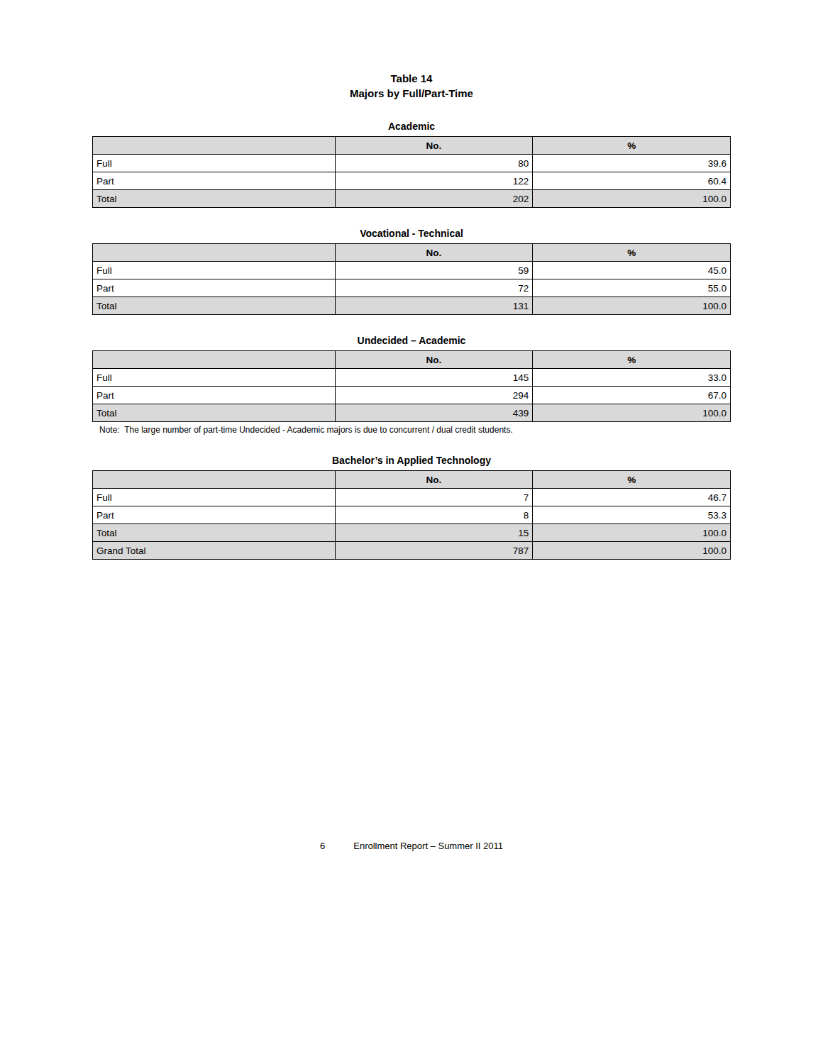Table 14
Majors by Full/Part-Time
Academic
| | No. | % |
| --- | --- | --- |
| Full | 80 | 39.6 |
| Part | 122 | 60.4 |
| Total | 202 | 100.0 |
Vocational - Technical
| | No. | % |
| --- | --- | --- |
| Full | 59 | 45.0 |
| Part | 72 | 55.0 |
| Total | 131 | 100.0 |
Undecided – Academic
| | No. | % |
| --- | --- | --- |
| Full | 145 | 33.0 |
| Part | 294 | 67.0 |
| Total | 439 | 100.0 |
Note: The large number of part-time Undecided - Academic majors is due to concurrent / dual credit students.
Bachelor’s in Applied Technology
| | No. | % |
| --- | --- | --- |
| Full | 7 | 46.7 |
| Part | 8 | 53.3 |
| Total | 15 | 100.0 |
| Grand Total | 787 | 100.0 |
6 Enrollment Report – Summer II 2011